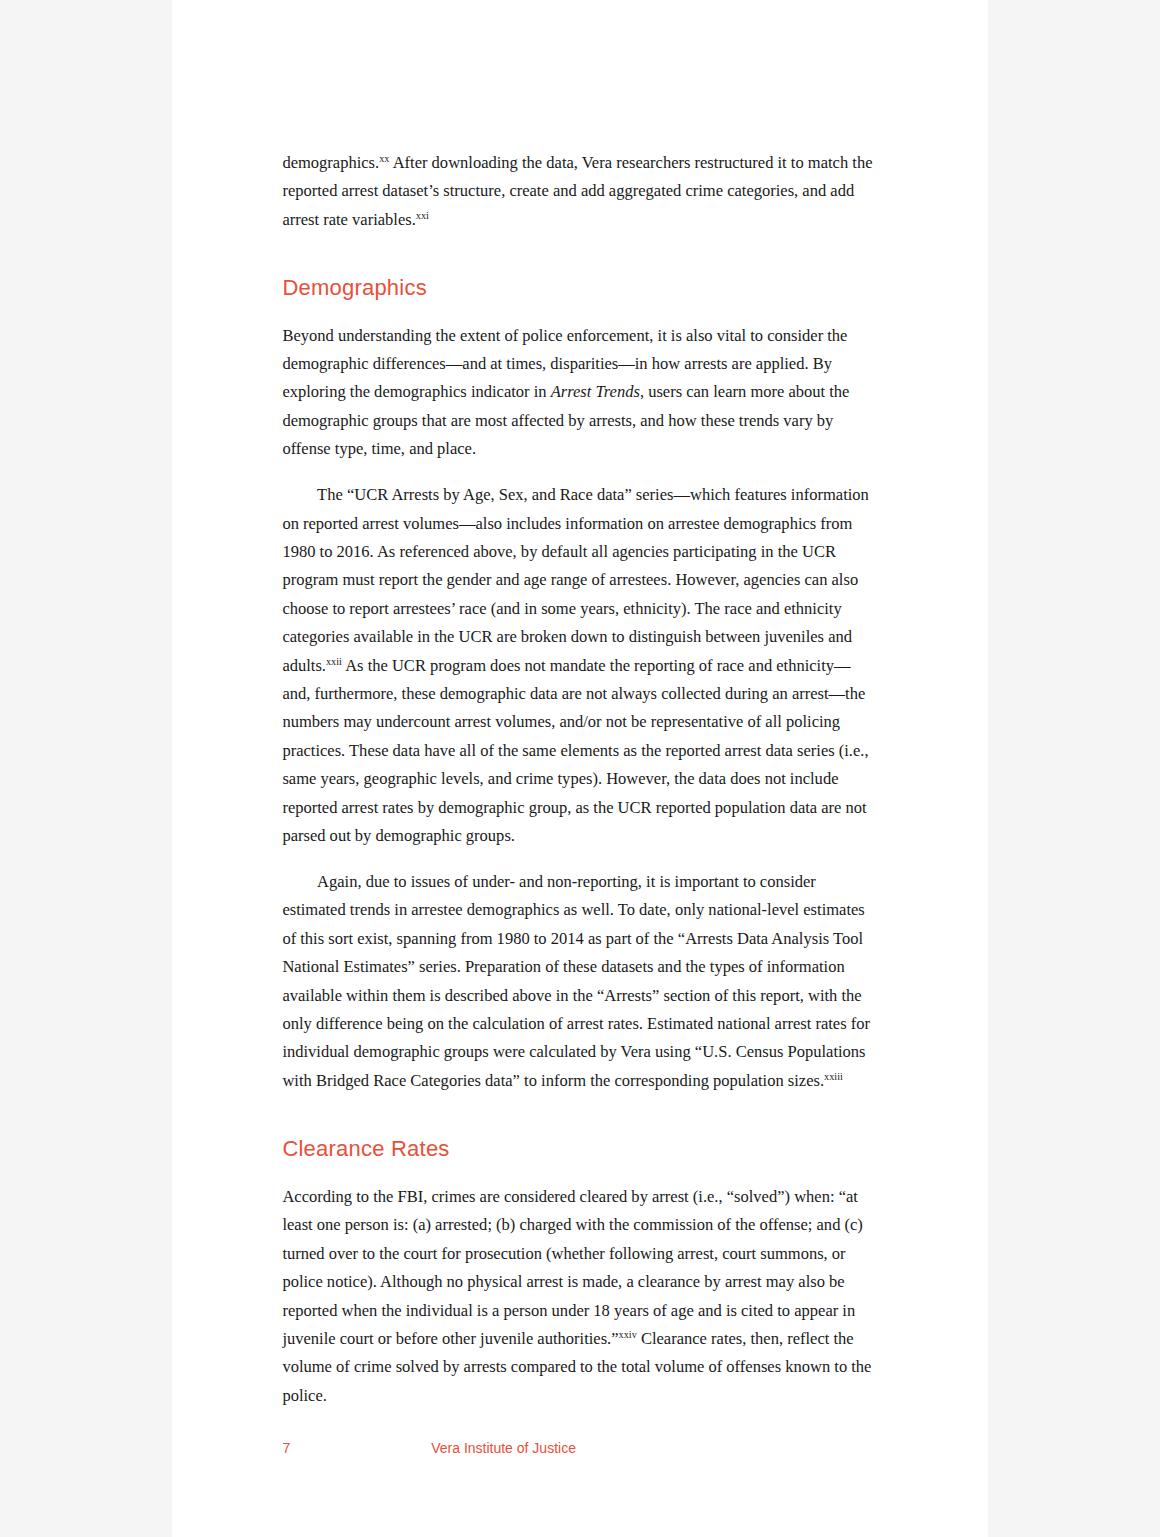demographics.xx After downloading the data, Vera researchers restructured it to match the reported arrest dataset’s structure, create and add aggregated crime categories, and add arrest rate variables.xxi
Demographics
Beyond understanding the extent of police enforcement, it is also vital to consider the demographic differences—and at times, disparities—in how arrests are applied. By exploring the demographics indicator in Arrest Trends, users can learn more about the demographic groups that are most affected by arrests, and how these trends vary by offense type, time, and place.
The “UCR Arrests by Age, Sex, and Race data” series—which features information on reported arrest volumes—also includes information on arrestee demographics from 1980 to 2016. As referenced above, by default all agencies participating in the UCR program must report the gender and age range of arrestees. However, agencies can also choose to report arrestees’ race (and in some years, ethnicity). The race and ethnicity categories available in the UCR are broken down to distinguish between juveniles and adults.xxii As the UCR program does not mandate the reporting of race and ethnicity—and, furthermore, these demographic data are not always collected during an arrest—the numbers may undercount arrest volumes, and/or not be representative of all policing practices. These data have all of the same elements as the reported arrest data series (i.e., same years, geographic levels, and crime types). However, the data does not include reported arrest rates by demographic group, as the UCR reported population data are not parsed out by demographic groups.
Again, due to issues of under- and non-reporting, it is important to consider estimated trends in arrestee demographics as well. To date, only national-level estimates of this sort exist, spanning from 1980 to 2014 as part of the “Arrests Data Analysis Tool National Estimates” series. Preparation of these datasets and the types of information available within them is described above in the “Arrests” section of this report, with the only difference being on the calculation of arrest rates. Estimated national arrest rates for individual demographic groups were calculated by Vera using “U.S. Census Populations with Bridged Race Categories data” to inform the corresponding population sizes.xxiii
Clearance Rates
According to the FBI, crimes are considered cleared by arrest (i.e., “solved”) when: “at least one person is: (a) arrested; (b) charged with the commission of the offense; and (c) turned over to the court for prosecution (whether following arrest, court summons, or police notice). Although no physical arrest is made, a clearance by arrest may also be reported when the individual is a person under 18 years of age and is cited to appear in juvenile court or before other juvenile authorities.”xxiv Clearance rates, then, reflect the volume of crime solved by arrests compared to the total volume of offenses known to the police.
7 Vera Institute of Justice